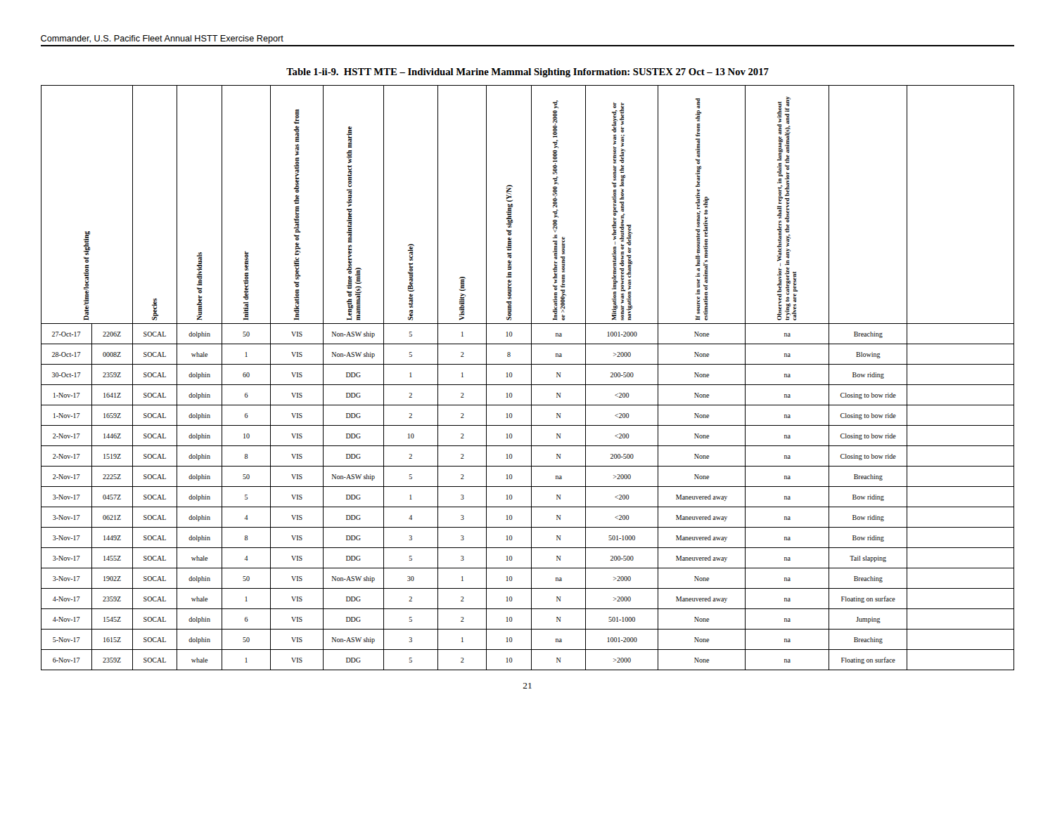Commander, U.S. Pacific Fleet Annual HSTT Exercise Report
Table 1-ii-9. HSTT MTE – Individual Marine Mammal Sighting Information: SUSTEX 27 Oct – 13 Nov 2017
| Date/time/location of sighting | Species | Number of individuals | Initial detection sensor | Indication of specific type of platform the observation was made from | Length of time observers maintained visual contact with marine mammal(s) (min) | Sea state (Beaufort scale) | Visibility (nm) | Sound source in use at time of sighting (Y/N) | Indication of whether animal is <200 yd, 200-500 yd, 500-1000 yd, 1000-2000 yd, or >2000yd from sound source | Mitigation implementation – whether operation of sonar sensor was delayed, or sonar was powered down or shutdown, and how long the delay was; or whether navigation was changed or delayed | If source in use is a hull-mounted sonar, relative bearing of animal from ship and estimation of animal's motion relative to ship | Observed behavior – Watchstanders shall report, in plain language and without trying to categorize in any way, the observed behavior of the animal(s), and if any calves are present | | |
| --- | --- | --- | --- | --- | --- | --- | --- | --- | --- | --- | --- | --- | --- | --- |
| 27-Oct-17 | 2206Z | SOCAL | dolphin | 50 | VIS | Non-ASW ship | 5 | 1 | 10 | na | 1001-2000 | None | na | Breaching | |
| 28-Oct-17 | 0008Z | SOCAL | whale | 1 | VIS | Non-ASW ship | 5 | 2 | 8 | na | >2000 | None | na | Blowing | |
| 30-Oct-17 | 2359Z | SOCAL | dolphin | 60 | VIS | DDG | 1 | 1 | 10 | N | 200-500 | None | na | Bow riding | |
| 1-Nov-17 | 1641Z | SOCAL | dolphin | 6 | VIS | DDG | 2 | 2 | 10 | N | <200 | None | na | Closing to bow ride | |
| 1-Nov-17 | 1659Z | SOCAL | dolphin | 6 | VIS | DDG | 2 | 2 | 10 | N | <200 | None | na | Closing to bow ride | |
| 2-Nov-17 | 1446Z | SOCAL | dolphin | 10 | VIS | DDG | 10 | 2 | 10 | N | <200 | None | na | Closing to bow ride | |
| 2-Nov-17 | 1519Z | SOCAL | dolphin | 8 | VIS | DDG | 2 | 2 | 10 | N | 200-500 | None | na | Closing to bow ride | |
| 2-Nov-17 | 2225Z | SOCAL | dolphin | 50 | VIS | Non-ASW ship | 5 | 2 | 10 | na | >2000 | None | na | Breaching | |
| 3-Nov-17 | 0457Z | SOCAL | dolphin | 5 | VIS | DDG | 1 | 3 | 10 | N | <200 | Maneuvered away | na | Bow riding | |
| 3-Nov-17 | 0621Z | SOCAL | dolphin | 4 | VIS | DDG | 4 | 3 | 10 | N | <200 | Maneuvered away | na | Bow riding | |
| 3-Nov-17 | 1449Z | SOCAL | dolphin | 8 | VIS | DDG | 3 | 3 | 10 | N | 501-1000 | Maneuvered away | na | Bow riding | |
| 3-Nov-17 | 1455Z | SOCAL | whale | 4 | VIS | DDG | 5 | 3 | 10 | N | 200-500 | Maneuvered away | na | Tail slapping | |
| 3-Nov-17 | 1902Z | SOCAL | dolphin | 50 | VIS | Non-ASW ship | 30 | 1 | 10 | na | >2000 | None | na | Breaching | |
| 4-Nov-17 | 2359Z | SOCAL | whale | 1 | VIS | DDG | 2 | 2 | 10 | N | >2000 | Maneuvered away | na | Floating on surface | |
| 4-Nov-17 | 1545Z | SOCAL | dolphin | 6 | VIS | DDG | 5 | 2 | 10 | N | 501-1000 | None | na | Jumping | |
| 5-Nov-17 | 1615Z | SOCAL | dolphin | 50 | VIS | Non-ASW ship | 3 | 1 | 10 | na | 1001-2000 | None | na | Breaching | |
| 6-Nov-17 | 2359Z | SOCAL | whale | 1 | VIS | DDG | 5 | 2 | 10 | N | >2000 | None | na | Floating on surface | |
21